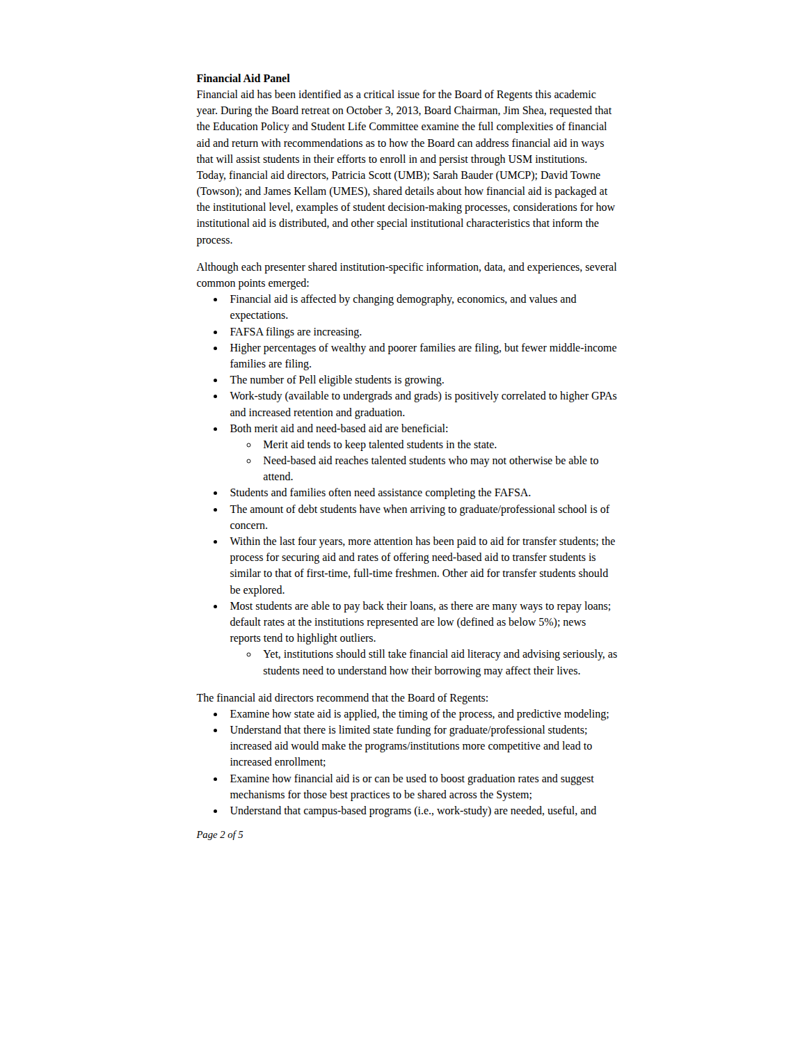Financial Aid Panel
Financial aid has been identified as a critical issue for the Board of Regents this academic year. During the Board retreat on October 3, 2013, Board Chairman, Jim Shea, requested that the Education Policy and Student Life Committee examine the full complexities of financial aid and return with recommendations as to how the Board can address financial aid in ways that will assist students in their efforts to enroll in and persist through USM institutions. Today, financial aid directors, Patricia Scott (UMB); Sarah Bauder (UMCP); David Towne (Towson); and James Kellam (UMES), shared details about how financial aid is packaged at the institutional level, examples of student decision-making processes, considerations for how institutional aid is distributed, and other special institutional characteristics that inform the process.
Although each presenter shared institution-specific information, data, and experiences, several common points emerged:
Financial aid is affected by changing demography, economics, and values and expectations.
FAFSA filings are increasing.
Higher percentages of wealthy and poorer families are filing, but fewer middle-income families are filing.
The number of Pell eligible students is growing.
Work-study (available to undergrads and grads) is positively correlated to higher GPAs and increased retention and graduation.
Both merit aid and need-based aid are beneficial:
Merit aid tends to keep talented students in the state.
Need-based aid reaches talented students who may not otherwise be able to attend.
Students and families often need assistance completing the FAFSA.
The amount of debt students have when arriving to graduate/professional school is of concern.
Within the last four years, more attention has been paid to aid for transfer students; the process for securing aid and rates of offering need-based aid to transfer students is similar to that of first-time, full-time freshmen. Other aid for transfer students should be explored.
Most students are able to pay back their loans, as there are many ways to repay loans; default rates at the institutions represented are low (defined as below 5%); news reports tend to highlight outliers.
Yet, institutions should still take financial aid literacy and advising seriously, as students need to understand how their borrowing may affect their lives.
The financial aid directors recommend that the Board of Regents:
Examine how state aid is applied, the timing of the process, and predictive modeling;
Understand that there is limited state funding for graduate/professional students; increased aid would make the programs/institutions more competitive and lead to increased enrollment;
Examine how financial aid is or can be used to boost graduation rates and suggest mechanisms for those best practices to be shared across the System;
Understand that campus-based programs (i.e., work-study) are needed, useful, and
Page 2 of 5